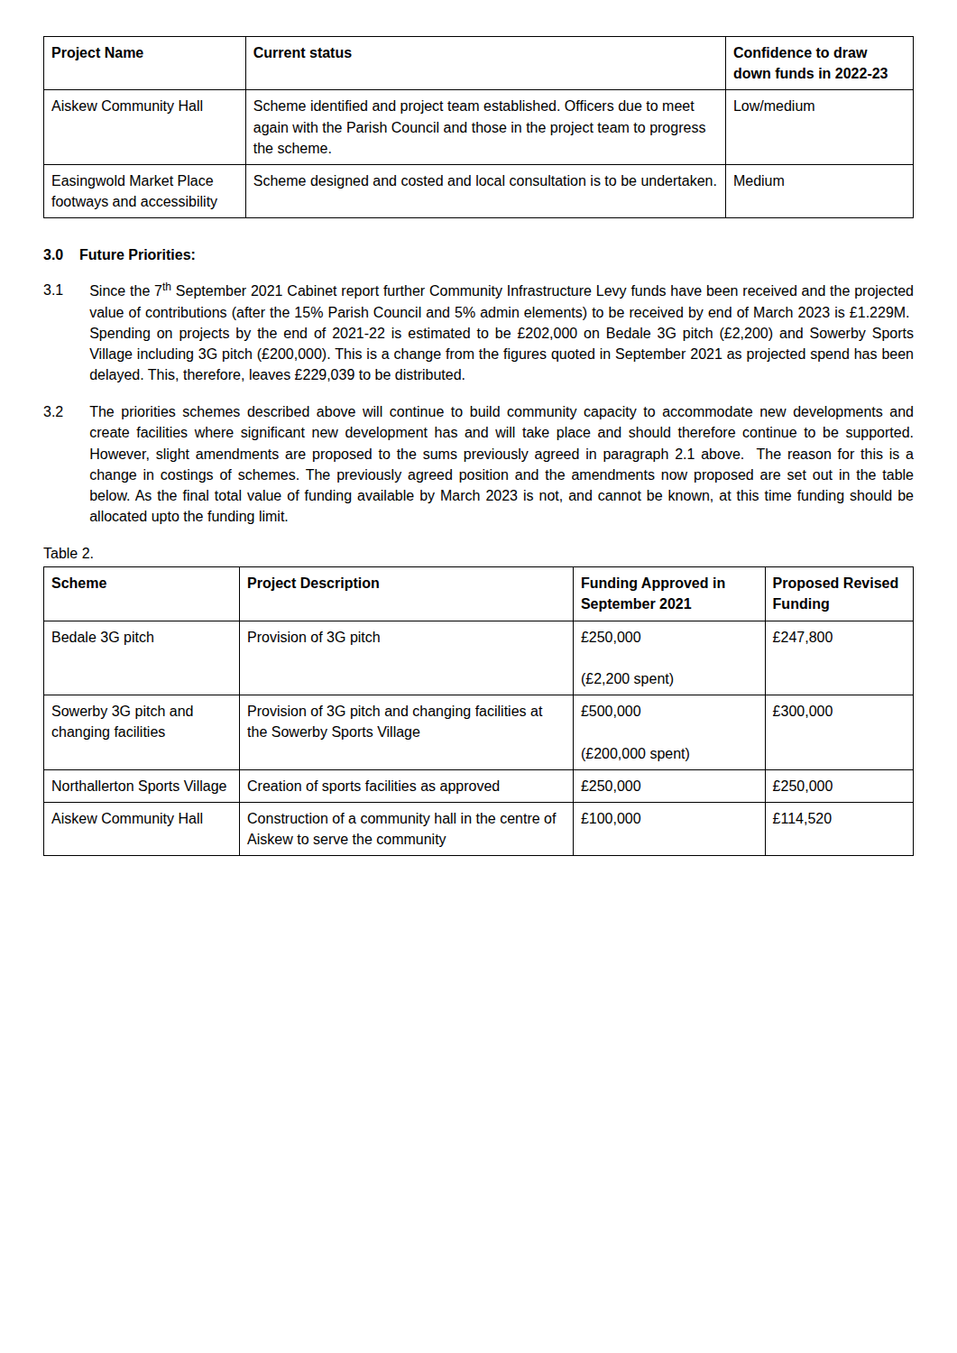| Project Name | Current status | Confidence to draw down funds in 2022-23 |
| --- | --- | --- |
| Aiskew Community Hall | Scheme identified and project team established. Officers due to meet again with the Parish Council and those in the project team to progress the scheme. | Low/medium |
| Easingwold Market Place footways and accessibility | Scheme designed and costed and local consultation is to be undertaken. | Medium |
3.0 Future Priorities:
3.1
Since the 7th September 2021 Cabinet report further Community Infrastructure Levy funds have been received and the projected value of contributions (after the 15% Parish Council and 5% admin elements) to be received by end of March 2023 is £1.229M. Spending on projects by the end of 2021-22 is estimated to be £202,000 on Bedale 3G pitch (£2,200) and Sowerby Sports Village including 3G pitch (£200,000). This is a change from the figures quoted in September 2021 as projected spend has been delayed. This, therefore, leaves £229,039 to be distributed.
3.2
The priorities schemes described above will continue to build community capacity to accommodate new developments and create facilities where significant new development has and will take place and should therefore continue to be supported. However, slight amendments are proposed to the sums previously agreed in paragraph 2.1 above. The reason for this is a change in costings of schemes. The previously agreed position and the amendments now proposed are set out in the table below. As the final total value of funding available by March 2023 is not, and cannot be known, at this time funding should be allocated upto the funding limit.
Table 2.
| Scheme | Project Description | Funding Approved in September 2021 | Proposed Revised Funding |
| --- | --- | --- | --- |
| Bedale 3G pitch | Provision of 3G pitch | £250,000 (£2,200 spent) | £247,800 |
| Sowerby 3G pitch and changing facilities | Provision of 3G pitch and changing facilities at the Sowerby Sports Village | £500,000 (£200,000 spent) | £300,000 |
| Northallerton Sports Village | Creation of sports facilities as approved | £250,000 | £250,000 |
| Aiskew Community Hall | Construction of a community hall in the centre of Aiskew to serve the community | £100,000 | £114,520 |